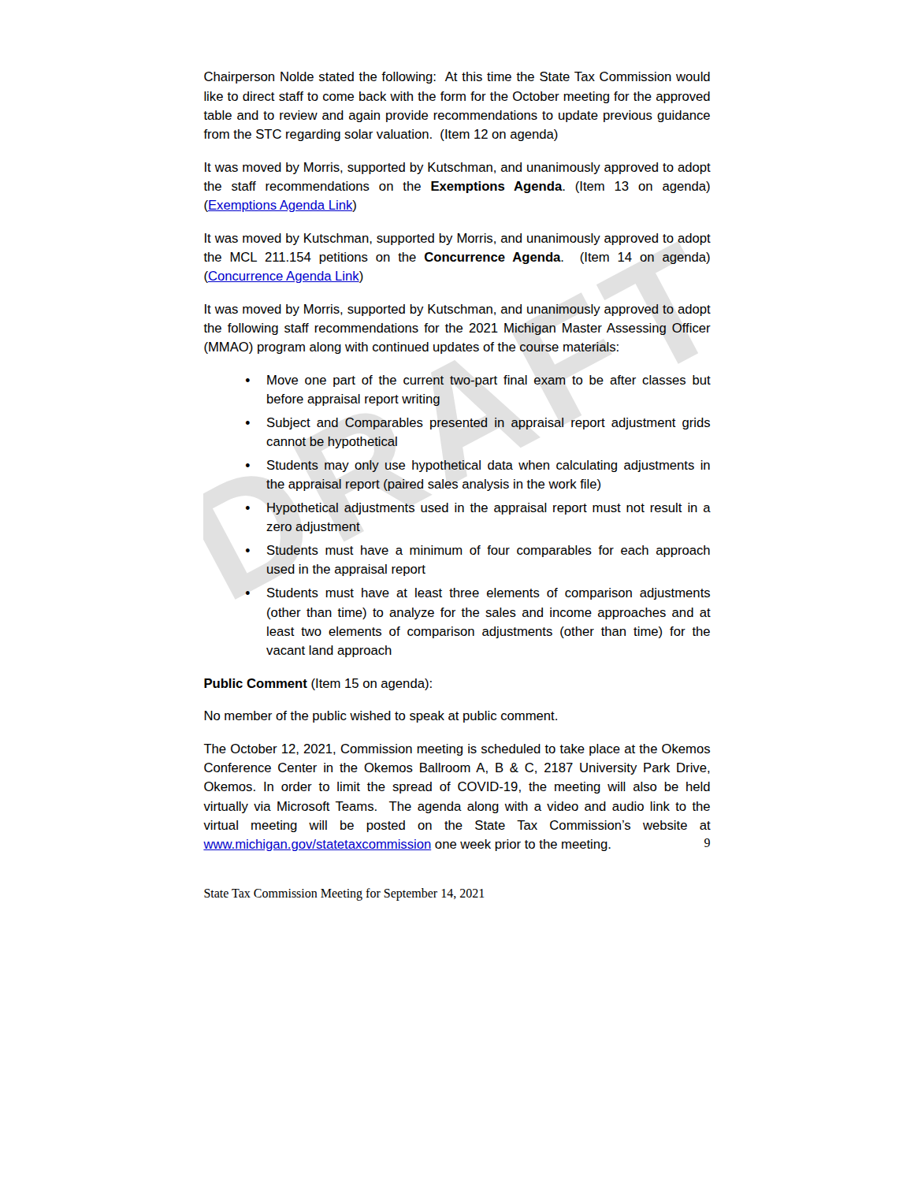DRAFT
Chairperson Nolde stated the following: At this time the State Tax Commission would like to direct staff to come back with the form for the October meeting for the approved table and to review and again provide recommendations to update previous guidance from the STC regarding solar valuation. (Item 12 on agenda)
It was moved by Morris, supported by Kutschman, and unanimously approved to adopt the staff recommendations on the Exemptions Agenda. (Item 13 on agenda) (Exemptions Agenda Link)
It was moved by Kutschman, supported by Morris, and unanimously approved to adopt the MCL 211.154 petitions on the Concurrence Agenda. (Item 14 on agenda) (Concurrence Agenda Link)
It was moved by Morris, supported by Kutschman, and unanimously approved to adopt the following staff recommendations for the 2021 Michigan Master Assessing Officer (MMAO) program along with continued updates of the course materials:
Move one part of the current two-part final exam to be after classes but before appraisal report writing
Subject and Comparables presented in appraisal report adjustment grids cannot be hypothetical
Students may only use hypothetical data when calculating adjustments in the appraisal report (paired sales analysis in the work file)
Hypothetical adjustments used in the appraisal report must not result in a zero adjustment
Students must have a minimum of four comparables for each approach used in the appraisal report
Students must have at least three elements of comparison adjustments (other than time) to analyze for the sales and income approaches and at least two elements of comparison adjustments (other than time) for the vacant land approach
Public Comment (Item 15 on agenda):
No member of the public wished to speak at public comment.
The October 12, 2021, Commission meeting is scheduled to take place at the Okemos Conference Center in the Okemos Ballroom A, B & C, 2187 University Park Drive, Okemos. In order to limit the spread of COVID-19, the meeting will also be held virtually via Microsoft Teams. The agenda along with a video and audio link to the virtual meeting will be posted on the State Tax Commission’s website at www.michigan.gov/statetaxcommission one week prior to the meeting.
9
State Tax Commission Meeting for September 14, 2021